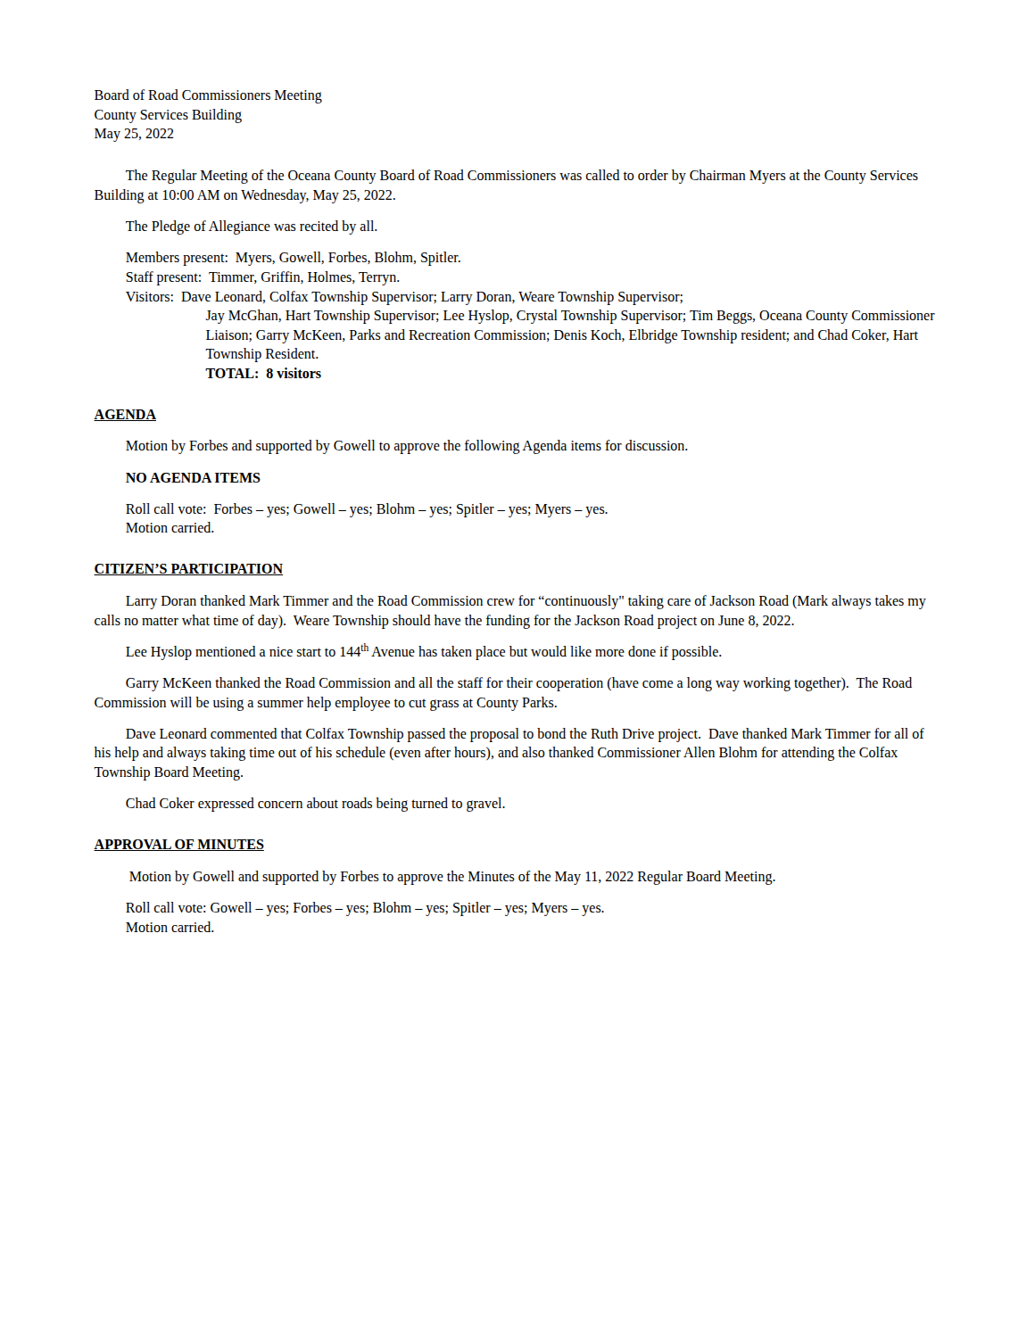Board of Road Commissioners Meeting
County Services Building
May 25, 2022
The Regular Meeting of the Oceana County Board of Road Commissioners was called to order by Chairman Myers at the County Services Building at 10:00 AM on Wednesday, May 25, 2022.
The Pledge of Allegiance was recited by all.
Members present: Myers, Gowell, Forbes, Blohm, Spitler.
Staff present: Timmer, Griffin, Holmes, Terryn.
Visitors: Dave Leonard, Colfax Township Supervisor; Larry Doran, Weare Township Supervisor;
Jay McGhan, Hart Township Supervisor; Lee Hyslop, Crystal Township Supervisor; Tim Beggs, Oceana County Commissioner Liaison; Garry McKeen, Parks and Recreation Commission; Denis Koch, Elbridge Township resident; and Chad Coker, Hart Township Resident.
TOTAL: 8 visitors
AGENDA
Motion by Forbes and supported by Gowell to approve the following Agenda items for discussion.
NO AGENDA ITEMS
Roll call vote: Forbes – yes; Gowell – yes; Blohm – yes; Spitler – yes; Myers – yes.
Motion carried.
CITIZEN’S PARTICIPATION
Larry Doran thanked Mark Timmer and the Road Commission crew for “continuously" taking care of Jackson Road (Mark always takes my calls no matter what time of day). Weare Township should have the funding for the Jackson Road project on June 8, 2022.
Lee Hyslop mentioned a nice start to 144th Avenue has taken place but would like more done if possible.
Garry McKeen thanked the Road Commission and all the staff for their cooperation (have come a long way working together). The Road Commission will be using a summer help employee to cut grass at County Parks.
Dave Leonard commented that Colfax Township passed the proposal to bond the Ruth Drive project. Dave thanked Mark Timmer for all of his help and always taking time out of his schedule (even after hours), and also thanked Commissioner Allen Blohm for attending the Colfax Township Board Meeting.
Chad Coker expressed concern about roads being turned to gravel.
APPROVAL OF MINUTES
Motion by Gowell and supported by Forbes to approve the Minutes of the May 11, 2022 Regular Board Meeting.
Roll call vote: Gowell – yes; Forbes – yes; Blohm – yes; Spitler – yes; Myers – yes.
Motion carried.